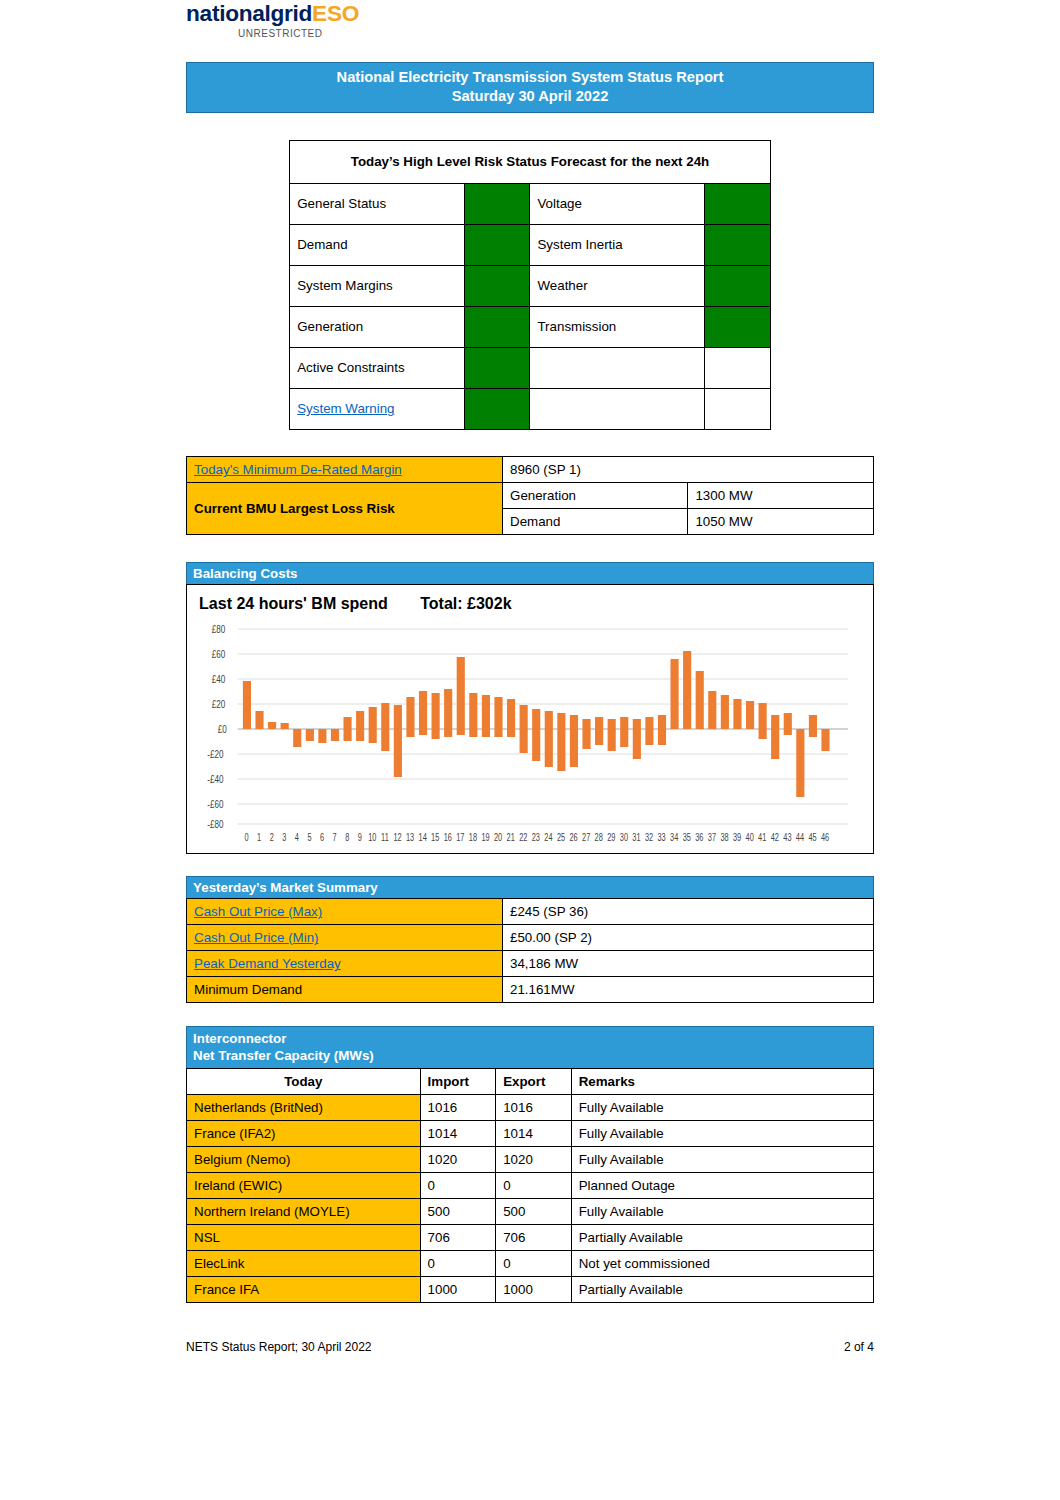national grid ESO
UNRESTRICTED
National Electricity Transmission System Status Report
Saturday 30 April 2022
| Today’s High Level Risk Status Forecast for the next 24h |
| General Status | | Voltage | |
| Demand | | System Inertia | |
| System Margins | | Weather | |
| Generation | | Transmission | |
| Active Constraints | | | |
| System Warning | | | |
| Today's Minimum De-Rated Margin | 8960 (SP 1) |
| Current BMU Largest Loss Risk | Generation | 1300 MW |
| Demand | 1050 MW |
Balancing Costs
Last 24 hours' BM spend Total: £302k
£80 £60 £40 £20 £0 -£20 -£40 -£60 -£80 0 1 2 3 4 5 6 7 8 9 10 11 12 13 14 15 16 17 18 19 20 21 22 23 24 25 26 27 28 29 30 31 32 33 34 35 36 37 38 39 40 41 42 43 44 45 46
Yesterday’s Market Summary
| Cash Out Price (Max) | £245 (SP 36) |
| Cash Out Price (Min) | £50.00 (SP 2) |
| Peak Demand Yesterday | 34,186 MW |
| Minimum Demand | 21.161MW |
Interconnector
Net Transfer Capacity (MWs)
| Today | Import | Export | Remarks |
| --- | --- | --- | --- |
| Netherlands (BritNed) | 1016 | 1016 | Fully Available |
| France (IFA2) | 1014 | 1014 | Fully Available |
| Belgium (Nemo) | 1020 | 1020 | Fully Available |
| Ireland (EWIC) | 0 | 0 | Planned Outage |
| Northern Ireland (MOYLE) | 500 | 500 | Fully Available |
| NSL | 706 | 706 | Partially Available |
| ElecLink | 0 | 0 | Not yet commissioned |
| France IFA | 1000 | 1000 | Partially Available |
NETS Status Report; 30 April 2022
2 of 4